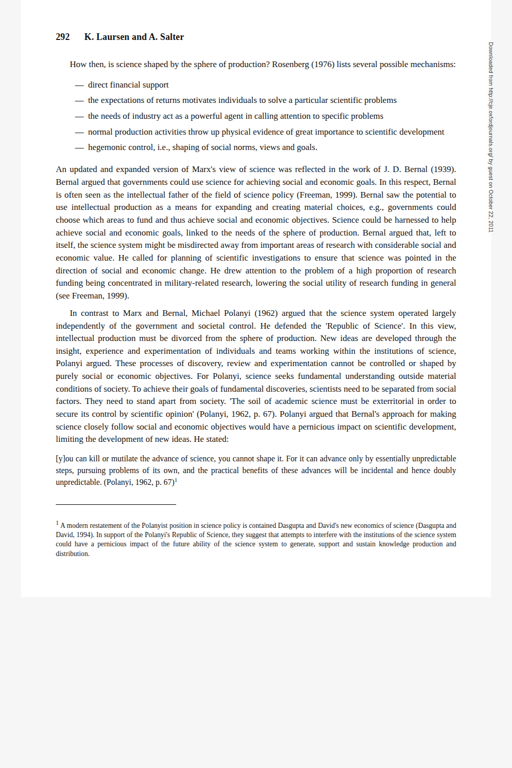Downloaded from http://cje.oxfordjournals.org/ by guest on October 22, 2011
292 K. Laursen and A. Salter
How then, is science shaped by the sphere of production? Rosenberg (1976) lists several possible mechanisms:
direct financial support
the expectations of returns motivates individuals to solve a particular scientific problems
the needs of industry act as a powerful agent in calling attention to specific problems
normal production activities throw up physical evidence of great importance to scientific development
hegemonic control, i.e., shaping of social norms, views and goals.
An updated and expanded version of Marx's view of science was reflected in the work of J. D. Bernal (1939). Bernal argued that governments could use science for achieving social and economic goals. In this respect, Bernal is often seen as the intellectual father of the field of science policy (Freeman, 1999). Bernal saw the potential to use intellectual production as a means for expanding and creating material choices, e.g., governments could choose which areas to fund and thus achieve social and economic objectives. Science could be harnessed to help achieve social and economic goals, linked to the needs of the sphere of production. Bernal argued that, left to itself, the science system might be misdirected away from important areas of research with considerable social and economic value. He called for planning of scientific investigations to ensure that science was pointed in the direction of social and economic change. He drew attention to the problem of a high proportion of research funding being concentrated in military-related research, lowering the social utility of research funding in general (see Freeman, 1999).
In contrast to Marx and Bernal, Michael Polanyi (1962) argued that the science system operated largely independently of the government and societal control. He defended the 'Republic of Science'. In this view, intellectual production must be divorced from the sphere of production. New ideas are developed through the insight, experience and experimentation of individuals and teams working within the institutions of science, Polanyi argued. These processes of discovery, review and experimentation cannot be controlled or shaped by purely social or economic objectives. For Polanyi, science seeks fundamental understanding outside material conditions of society. To achieve their goals of fundamental discoveries, scientists need to be separated from social factors. They need to stand apart from society. 'The soil of academic science must be exterritorial in order to secure its control by scientific opinion' (Polanyi, 1962, p. 67). Polanyi argued that Bernal's approach for making science closely follow social and economic objectives would have a pernicious impact on scientific development, limiting the development of new ideas. He stated:
[y]ou can kill or mutilate the advance of science, you cannot shape it. For it can advance only by essentially unpredictable steps, pursuing problems of its own, and the practical benefits of these advances will be incidental and hence doubly unpredictable. (Polanyi, 1962, p. 67)1
1 A modern restatement of the Polanyist position in science policy is contained Dasgupta and David's new economics of science (Dasgupta and David, 1994). In support of the Polanyi's Republic of Science, they suggest that attempts to interfere with the institutions of the science system could have a pernicious impact of the future ability of the science system to generate, support and sustain knowledge production and distribution.